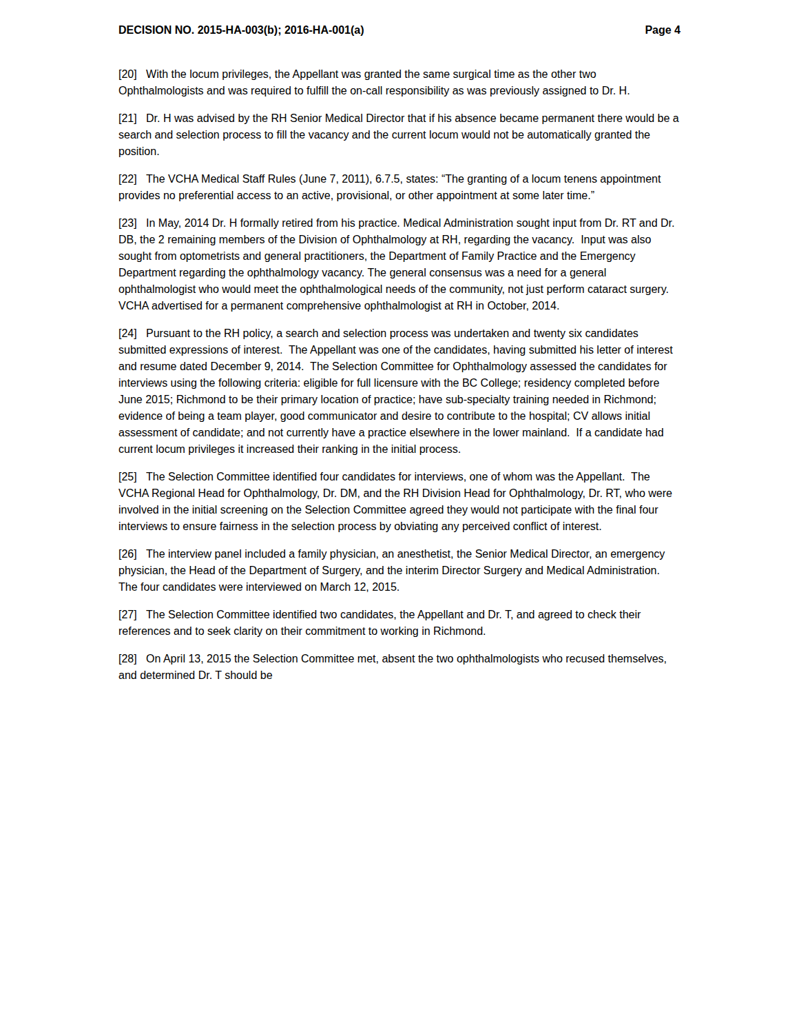DECISION NO. 2015-HA-003(b); 2016-HA-001(a) Page 4
[20] With the locum privileges, the Appellant was granted the same surgical time as the other two Ophthalmologists and was required to fulfill the on-call responsibility as was previously assigned to Dr. H.
[21] Dr. H was advised by the RH Senior Medical Director that if his absence became permanent there would be a search and selection process to fill the vacancy and the current locum would not be automatically granted the position.
[22] The VCHA Medical Staff Rules (June 7, 2011), 6.7.5, states: “The granting of a locum tenens appointment provides no preferential access to an active, provisional, or other appointment at some later time.”
[23] In May, 2014 Dr. H formally retired from his practice. Medical Administration sought input from Dr. RT and Dr. DB, the 2 remaining members of the Division of Ophthalmology at RH, regarding the vacancy. Input was also sought from optometrists and general practitioners, the Department of Family Practice and the Emergency Department regarding the ophthalmology vacancy. The general consensus was a need for a general ophthalmologist who would meet the ophthalmological needs of the community, not just perform cataract surgery. VCHA advertised for a permanent comprehensive ophthalmologist at RH in October, 2014.
[24] Pursuant to the RH policy, a search and selection process was undertaken and twenty six candidates submitted expressions of interest. The Appellant was one of the candidates, having submitted his letter of interest and resume dated December 9, 2014. The Selection Committee for Ophthalmology assessed the candidates for interviews using the following criteria: eligible for full licensure with the BC College; residency completed before June 2015; Richmond to be their primary location of practice; have sub-specialty training needed in Richmond; evidence of being a team player, good communicator and desire to contribute to the hospital; CV allows initial assessment of candidate; and not currently have a practice elsewhere in the lower mainland. If a candidate had current locum privileges it increased their ranking in the initial process.
[25] The Selection Committee identified four candidates for interviews, one of whom was the Appellant. The VCHA Regional Head for Ophthalmology, Dr. DM, and the RH Division Head for Ophthalmology, Dr. RT, who were involved in the initial screening on the Selection Committee agreed they would not participate with the final four interviews to ensure fairness in the selection process by obviating any perceived conflict of interest.
[26] The interview panel included a family physician, an anesthetist, the Senior Medical Director, an emergency physician, the Head of the Department of Surgery, and the interim Director Surgery and Medical Administration. The four candidates were interviewed on March 12, 2015.
[27] The Selection Committee identified two candidates, the Appellant and Dr. T, and agreed to check their references and to seek clarity on their commitment to working in Richmond.
[28] On April 13, 2015 the Selection Committee met, absent the two ophthalmologists who recused themselves, and determined Dr. T should be